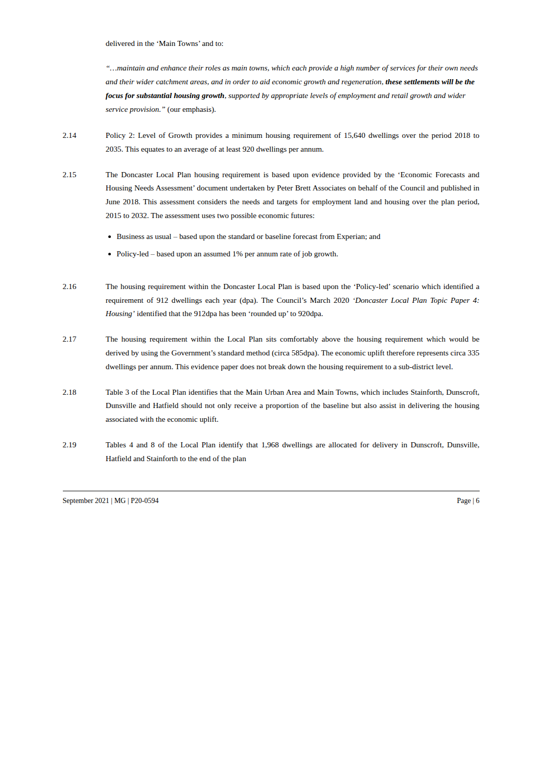delivered in the ‘Main Towns’ and to:
“…maintain and enhance their roles as main towns, which each provide a high number of services for their own needs and their wider catchment areas, and in order to aid economic growth and regeneration, these settlements will be the focus for substantial housing growth, supported by appropriate levels of employment and retail growth and wider service provision.” (our emphasis).
2.14
Policy 2: Level of Growth provides a minimum housing requirement of 15,640 dwellings over the period 2018 to 2035. This equates to an average of at least 920 dwellings per annum.
2.15
The Doncaster Local Plan housing requirement is based upon evidence provided by the ‘Economic Forecasts and Housing Needs Assessment’ document undertaken by Peter Brett Associates on behalf of the Council and published in June 2018. This assessment considers the needs and targets for employment land and housing over the plan period, 2015 to 2032. The assessment uses two possible economic futures:
Business as usual – based upon the standard or baseline forecast from Experian; and
Policy-led – based upon an assumed 1% per annum rate of job growth.
2.16
The housing requirement within the Doncaster Local Plan is based upon the ‘Policy-led’ scenario which identified a requirement of 912 dwellings each year (dpa). The Council’s March 2020 ‘Doncaster Local Plan Topic Paper 4: Housing’ identified that the 912dpa has been ‘rounded up’ to 920dpa.
2.17
The housing requirement within the Local Plan sits comfortably above the housing requirement which would be derived by using the Government’s standard method (circa 585dpa). The economic uplift therefore represents circa 335 dwellings per annum. This evidence paper does not break down the housing requirement to a sub-district level.
2.18
Table 3 of the Local Plan identifies that the Main Urban Area and Main Towns, which includes Stainforth, Dunscroft, Dunsville and Hatfield should not only receive a proportion of the baseline but also assist in delivering the housing associated with the economic uplift.
2.19
Tables 4 and 8 of the Local Plan identify that 1,968 dwellings are allocated for delivery in Dunscroft, Dunsville, Hatfield and Stainforth to the end of the plan
September 2021 | MG | P20-0594 Page | 6